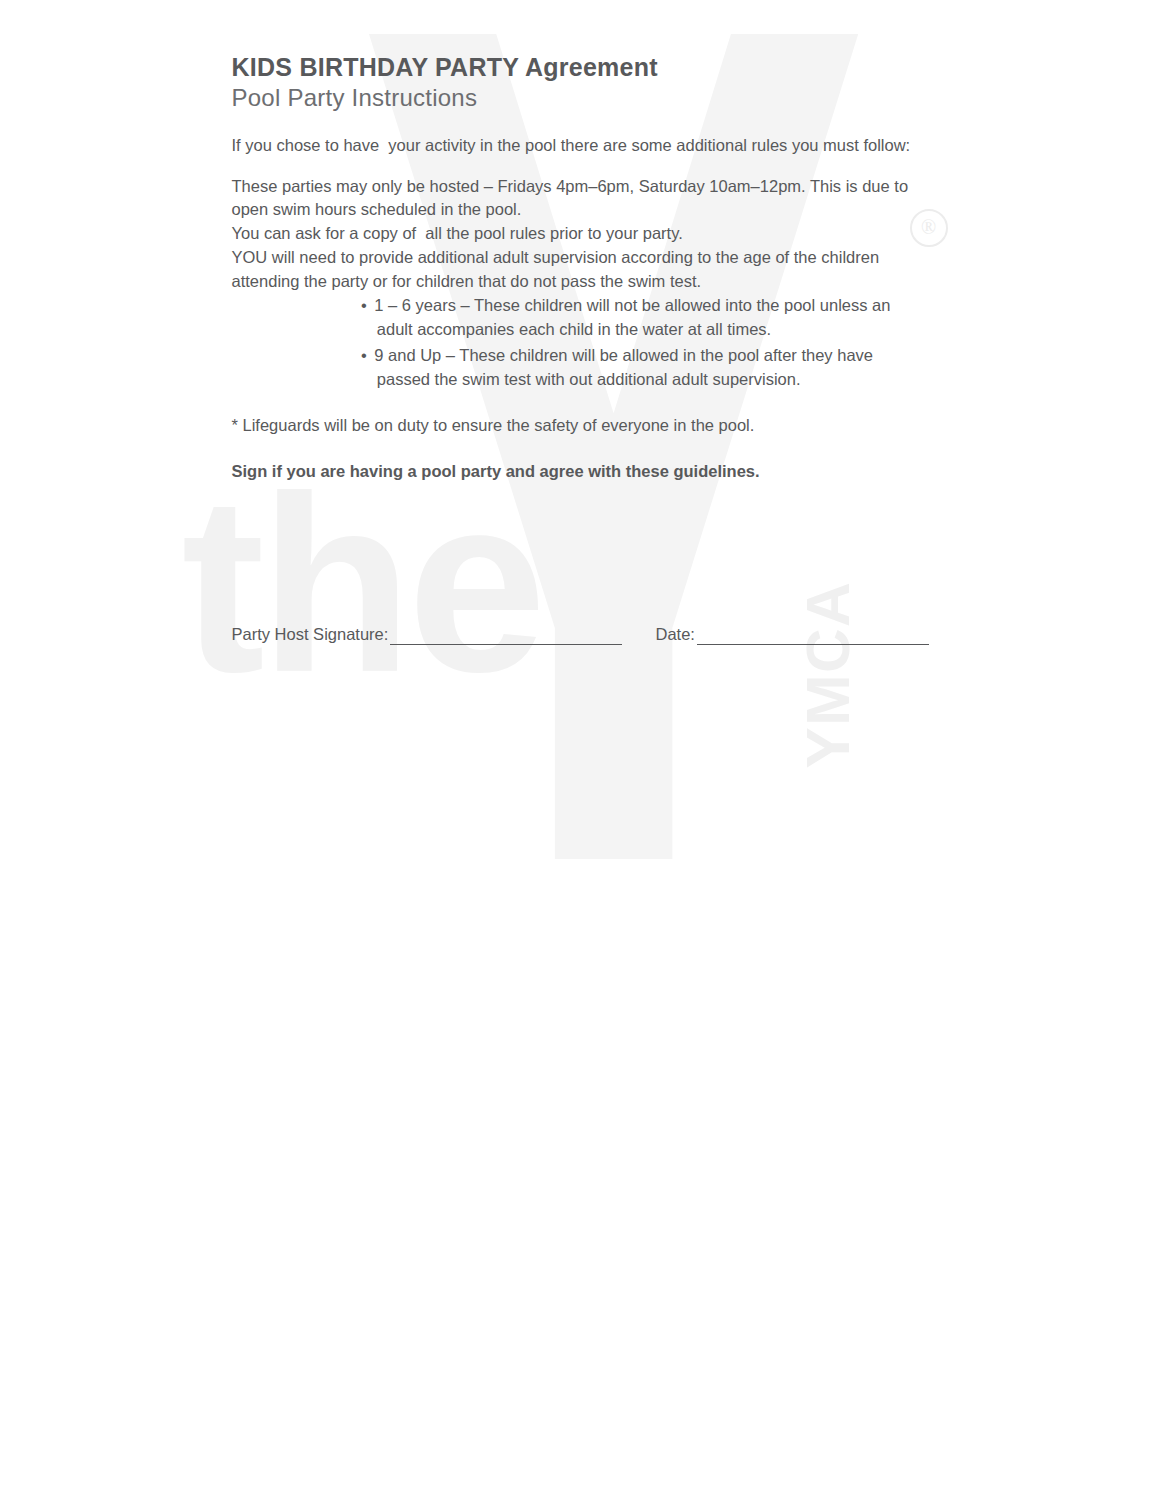the
®
YMCA
KIDS BIRTHDAY PARTY Agreement
Pool Party Instructions
If you chose to have your activity in the pool there are some additional rules you must follow:
These parties may only be hosted – Fridays 4pm–6pm, Saturday 10am–12pm. This is due to open swim hours scheduled in the pool.
You can ask for a copy of all the pool rules prior to your party.
YOU will need to provide additional adult supervision according to the age of the children attending the party or for children that do not pass the swim test.
1 – 6 years – These children will not be allowed into the pool unless an adult accompanies each child in the water at all times.
9 and Up – These children will be allowed in the pool after they have passed the swim test with out additional adult supervision.
* Lifeguards will be on duty to ensure the safety of everyone in the pool.
Sign if you are having a pool party and agree with these guidelines.
Party Host Signature: Date: